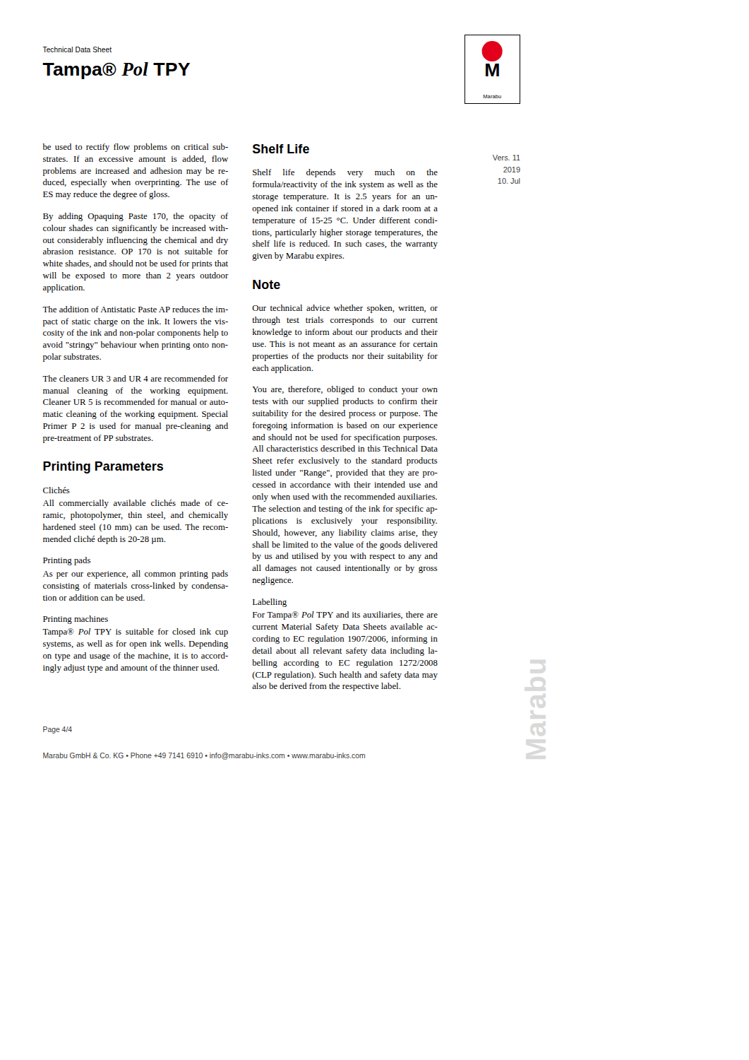M
Marabu
Technical Data Sheet
Tampa® Pol TPY
Vers. 11
2019
10. Jul
be used to rectify flow problems on critical substrates. If an excessive amount is added, flow problems are increased and adhesion may be reduced, especially when overprinting. The use of ES may reduce the degree of gloss.
By adding Opaquing Paste 170, the opacity of colour shades can significantly be increased without considerably influencing the chemical and dry abrasion resistance. OP 170 is not suitable for white shades, and should not be used for prints that will be exposed to more than 2 years outdoor application.
The addition of Antistatic Paste AP reduces the impact of static charge on the ink. It lowers the viscosity of the ink and non-polar components help to avoid "stringy" behaviour when printing onto non-polar substrates.
The cleaners UR 3 and UR 4 are recommended for manual cleaning of the working equipment. Cleaner UR 5 is recommended for manual or automatic cleaning of the working equipment. Special Primer P 2 is used for manual pre-cleaning and pre-treatment of PP substrates.
Printing Parameters
Clichés
All commercially available clichés made of ceramic, photopolymer, thin steel, and chemically hardened steel (10 mm) can be used. The recommended cliché depth is 20-28 µm.
Printing pads
As per our experience, all common printing pads consisting of materials cross-linked by condensation or addition can be used.
Printing machines
Tampa® Pol TPY is suitable for closed ink cup systems, as well as for open ink wells. Depending on type and usage of the machine, it is to accordingly adjust type and amount of the thinner used.
Shelf Life
Shelf life depends very much on the formula/reactivity of the ink system as well as the storage temperature. It is 2.5 years for an unopened ink container if stored in a dark room at a temperature of 15-25 °C. Under different conditions, particularly higher storage temperatures, the shelf life is reduced. In such cases, the warranty given by Marabu expires.
Note
Our technical advice whether spoken, written, or through test trials corresponds to our current knowledge to inform about our products and their use. This is not meant as an assurance for certain properties of the products nor their suitability for each application.
You are, therefore, obliged to conduct your own tests with our supplied products to confirm their suitability for the desired process or purpose. The foregoing information is based on our experience and should not be used for specification purposes. All characteristics described in this Technical Data Sheet refer exclusively to the standard products listed under "Range", provided that they are processed in accordance with their intended use and only when used with the recommended auxiliaries. The selection and testing of the ink for specific applications is exclusively your responsibility. Should, however, any liability claims arise, they shall be limited to the value of the goods delivered by us and utilised by you with respect to any and all damages not caused intentionally or by gross negligence.
Labelling
For Tampa® Pol TPY and its auxiliaries, there are current Material Safety Data Sheets available according to EC regulation 1907/2006, informing in detail about all relevant safety data including labelling according to EC regulation 1272/2008 (CLP regulation). Such health and safety data may also be derived from the respective label.
Marabu
Page 4/4
Marabu GmbH & Co. KG • Phone +49 7141 6910 • info@marabu-inks.com • www.marabu-inks.com